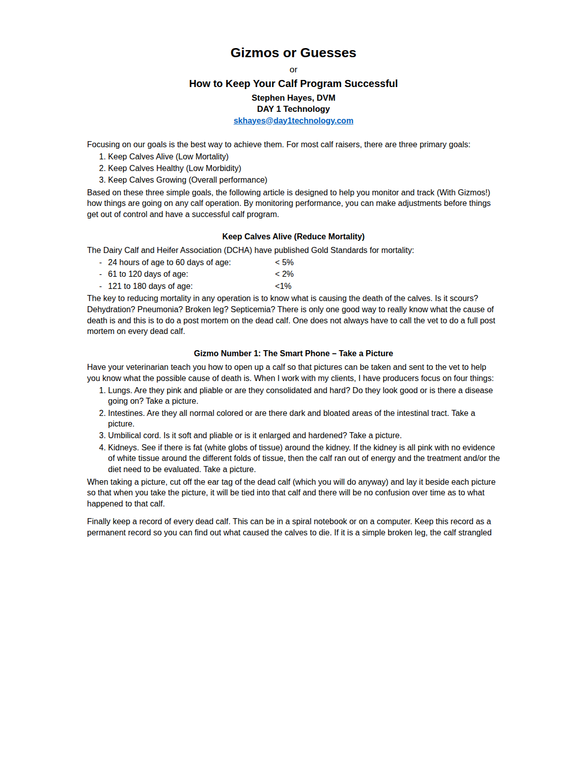Gizmos or Guesses
or
How to Keep Your Calf Program Successful
Stephen Hayes, DVM
DAY 1 Technology
skhayes@day1technology.com
Focusing on our goals is the best way to achieve them. For most calf raisers, there are three primary goals:
Keep Calves Alive (Low Mortality)
Keep Calves Healthy (Low Morbidity)
Keep Calves Growing (Overall performance)
Based on these three simple goals, the following article is designed to help you monitor and track (With Gizmos!) how things are going on any calf operation. By monitoring performance, you can make adjustments before things get out of control and have a successful calf program.
Keep Calves Alive (Reduce Mortality)
The Dairy Calf and Heifer Association (DCHA) have published Gold Standards for mortality:
24 hours of age to 60 days of age:< 5%
61 to 120 days of age:< 2%
121 to 180 days of age:<1%
The key to reducing mortality in any operation is to know what is causing the death of the calves. Is it scours? Dehydration? Pneumonia? Broken leg? Septicemia? There is only one good way to really know what the cause of death is and this is to do a post mortem on the dead calf. One does not always have to call the vet to do a full post mortem on every dead calf.
Gizmo Number 1: The Smart Phone – Take a Picture
Have your veterinarian teach you how to open up a calf so that pictures can be taken and sent to the vet to help you know what the possible cause of death is. When I work with my clients, I have producers focus on four things:
Lungs. Are they pink and pliable or are they consolidated and hard? Do they look good or is there a disease going on? Take a picture.
Intestines. Are they all normal colored or are there dark and bloated areas of the intestinal tract. Take a picture.
Umbilical cord. Is it soft and pliable or is it enlarged and hardened? Take a picture.
Kidneys. See if there is fat (white globs of tissue) around the kidney. If the kidney is all pink with no evidence of white tissue around the different folds of tissue, then the calf ran out of energy and the treatment and/or the diet need to be evaluated. Take a picture.
When taking a picture, cut off the ear tag of the dead calf (which you will do anyway) and lay it beside each picture so that when you take the picture, it will be tied into that calf and there will be no confusion over time as to what happened to that calf.
Finally keep a record of every dead calf. This can be in a spiral notebook or on a computer. Keep this record as a permanent record so you can find out what caused the calves to die. If it is a simple broken leg, the calf strangled